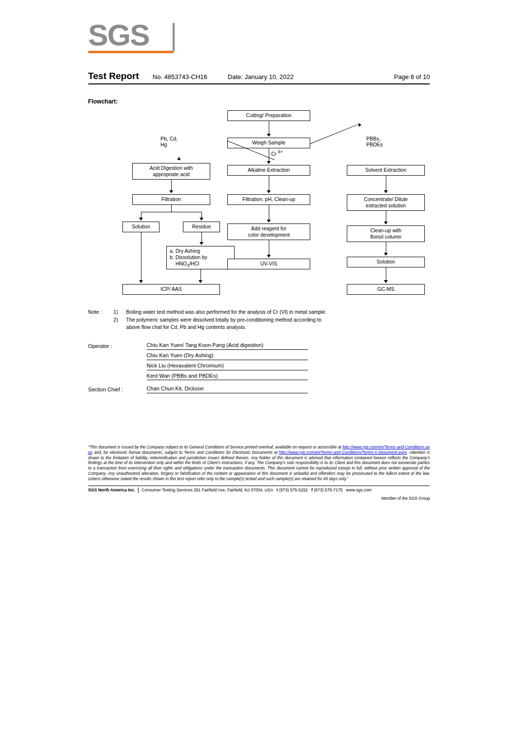SGS
Test Report
No. 4853743-CH16 Date: January 10, 2022 Page 6 of 10
Flowchart:
Cutting/ Preparation
Weigh Sample
Pb, Cd,
Hg
PBBs,
PBDEs
Cr 6+
Acid Digestion with
appropriate acid
Alkaline Extraction
Solvent Extraction
Filtration
Filtration, pH, Clean-up
Concentrate/ Dilute
extracted solution
Solution
Residue
a. Dry Ashing
b. Dissolution by
HNO3/HCl
ICP/ AAS
Add reagent for
color development
UV-VIS
Clean-up with
florisil column
Solution
GC-MS
Note : 1) Boiling water test method was also performed for the analysis of Cr (VI) in metal sample.
2) The polymeric samples were dissolved totally by pre-conditioning method according to
above flow chat for Cd, Pb and Hg contents analysis.
Operator :
Chiu Kan Yuen/ Tang Koon Pang (Acid digestion)
Operator :
Chiu Kan Yuen (Dry Ashing)
Operator :
Nick Liu (Hexavalent Chromium)
Operator :
Kent Wan (PBBs and PBDEs)
Section Chief :
Chan Chun Kit, Dickson
“This document is issued by the Company subject to its General Conditions of Service printed overleaf, available on request or accessible at http://www.sgs.com/en/Terms-and-Conditions.aspx and, for electronic format documents, subject to Terms and Conditions for Electronic Documents at http://www.sgs.com/en/Terms-and-Conditions/Terms-e-Document.aspx. Attention is drawn to the limitation of liability, indemnification and jurisdiction issues defined therein. Any holder of this document is advised that information contained hereon reflects the Company’s findings at the time of its intervention only and within the limits of Client’s instructions, if any. The Company’s sole responsibility is to its Client and this document does not exonerate parties to a transaction from exercising all their rights and obligations under the transaction documents. This document cannot be reproduced except in full, without prior written approval of the Company. Any unauthorized alteration, forgery or falsification of the content or appearance of this document is unlawful and offenders may be prosecuted to the fullest extent of the law. Unless otherwise stated the results shown in this test report refer only to the sample(s) tested and such sample(s) are retained for 45 days only.”
SGS North America Inc.
Consumer Testing Services 291 Fairfield Ave, Fairfield, NJ 07004, USA t (973) 575-5252 f (973) 575-7175 www.sgs.com
Member of the SGS Group